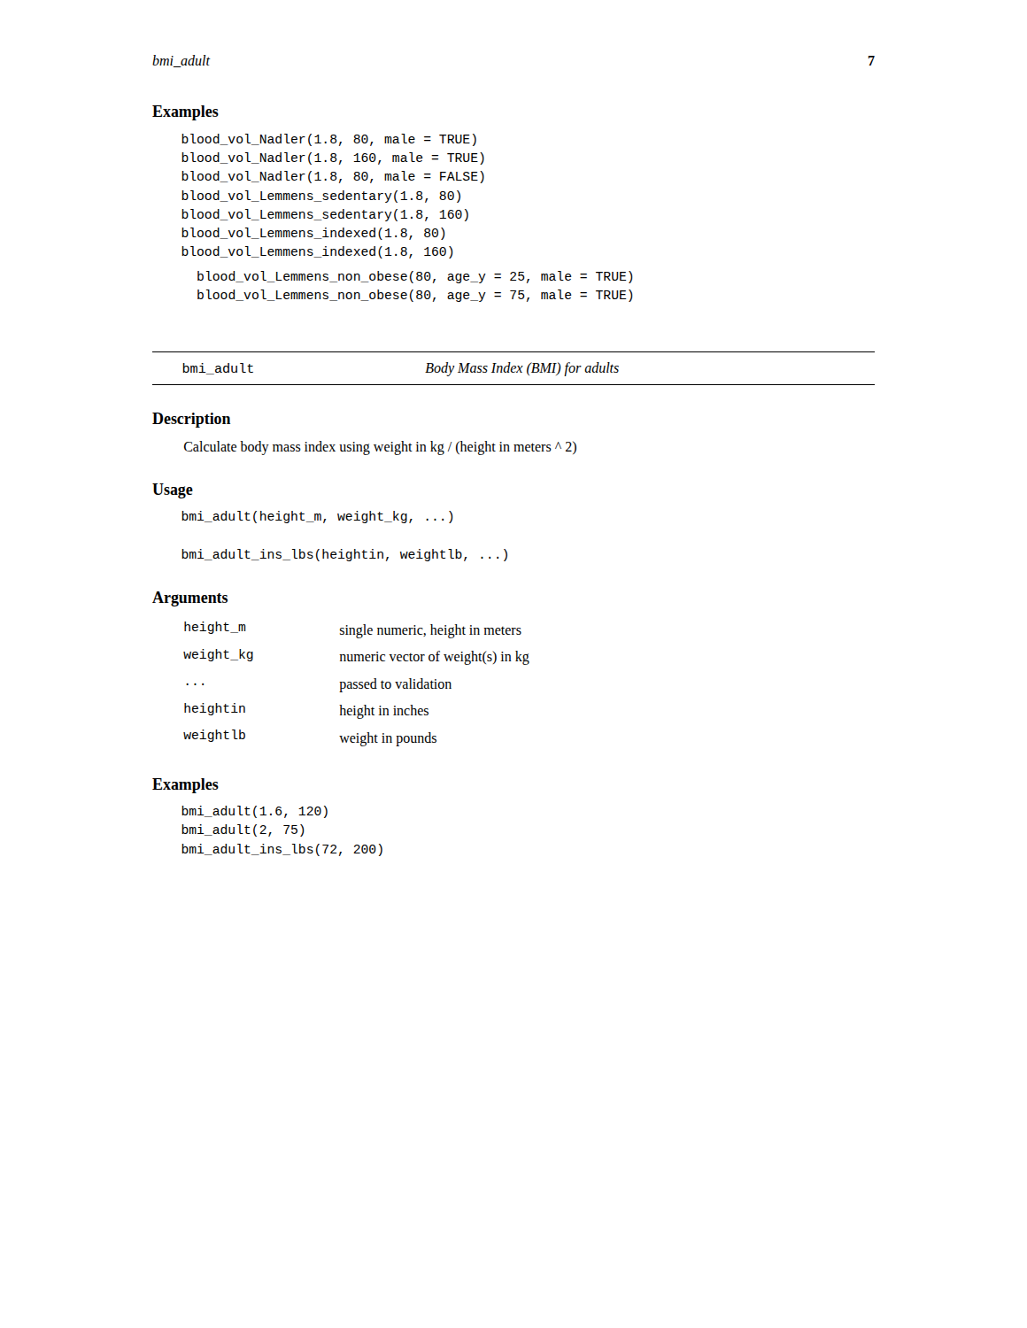bmi_adult 7
Examples
blood_vol_Nadler(1.8, 80, male = TRUE)
blood_vol_Nadler(1.8, 160, male = TRUE)
blood_vol_Nadler(1.8, 80, male = FALSE)
blood_vol_Lemmens_sedentary(1.8, 80)
blood_vol_Lemmens_sedentary(1.8, 160)
blood_vol_Lemmens_indexed(1.8, 80)
blood_vol_Lemmens_indexed(1.8, 160)
blood_vol_Lemmens_non_obese(80, age_y = 25, male = TRUE)
blood_vol_Lemmens_non_obese(80, age_y = 75, male = TRUE)
bmi_adult Body Mass Index (BMI) for adults
Description
Calculate body mass index using weight in kg / (height in meters ^ 2)
Usage
bmi_adult(height_m, weight_kg, ...)

bmi_adult_ins_lbs(heightin, weightlb, ...)
Arguments
height_m
single numeric, height in meters
weight_kg
numeric vector of weight(s) in kg
...
passed to validation
heightin
height in inches
weightlb
weight in pounds
Examples
bmi_adult(1.6, 120)
bmi_adult(2, 75)
bmi_adult_ins_lbs(72, 200)